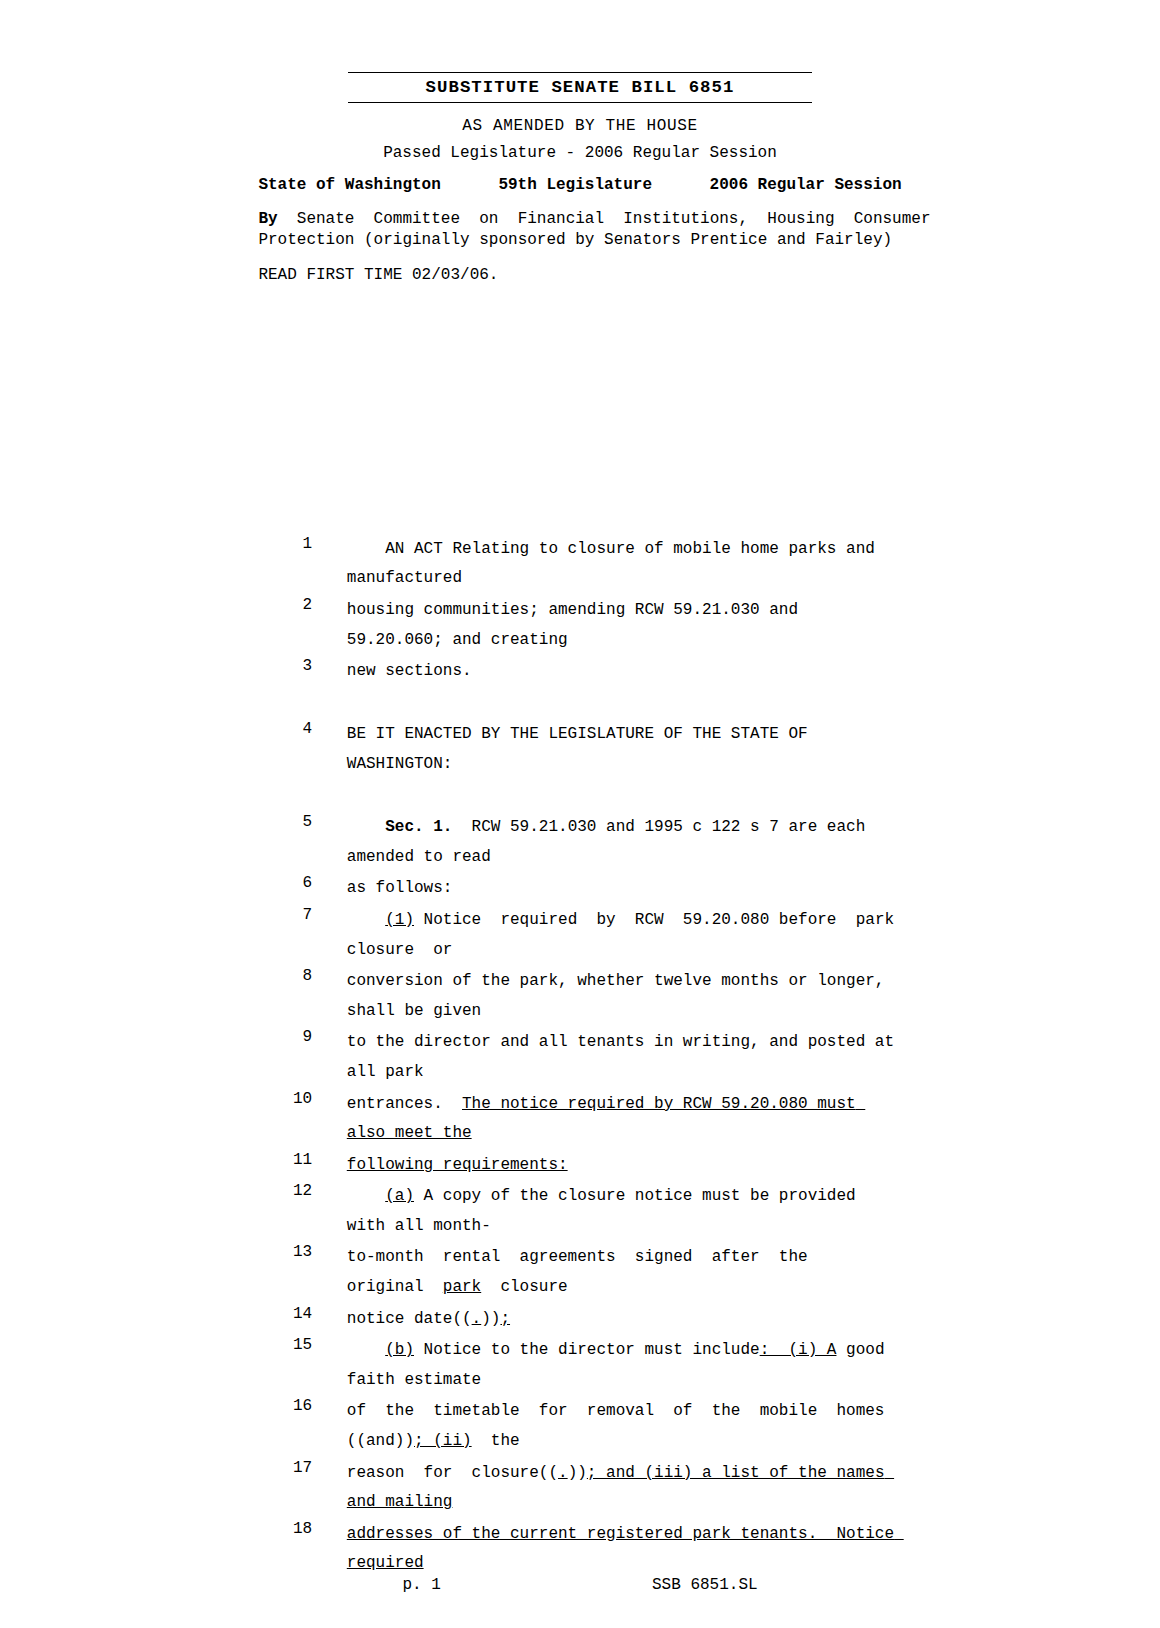SUBSTITUTE SENATE BILL 6851
AS AMENDED BY THE HOUSE
Passed Legislature - 2006 Regular Session
State of Washington
59th Legislature
2006 Regular Session
By Senate Committee on Financial Institutions, Housing Consumer Protection (originally sponsored by Senators Prentice and Fairley)
READ FIRST TIME 02/03/06.
| 1 | AN ACT Relating to closure of mobile home parks and manufactured |
| 2 | housing communities; amending RCW 59.21.030 and 59.20.060; and creating |
| 3 | new sections. |
| 4 | BE IT ENACTED BY THE LEGISLATURE OF THE STATE OF WASHINGTON: |
| 5 | Sec. 1. RCW 59.21.030 and 1995 c 122 s 7 are each amended to read |
| 6 | as follows: |
| 7 | (1) Notice required by RCW 59.20.080 before park closure or |
| 8 | conversion of the park, whether twelve months or longer, shall be given |
| 9 | to the director and all tenants in writing, and posted at all park |
| 10 | entrances. The notice required by RCW 59.20.080 must also meet the |
| 11 | following requirements: |
| 12 | (a) A copy of the closure notice must be provided with all month- |
| 13 | to-month rental agreements signed after the original park closure |
| 14 | notice date(( . )) ; |
| 15 | (b) Notice to the director must include : (i) A good faith estimate |
| 16 | of the timetable for removal of the mobile homes ((and)) ; (ii) the |
| 17 | reason for closure(( . )) ; and (iii) a list of the names and mailing |
| 18 | addresses of the current registered park tenants. Notice required |
p. 1
SSB 6851.SL